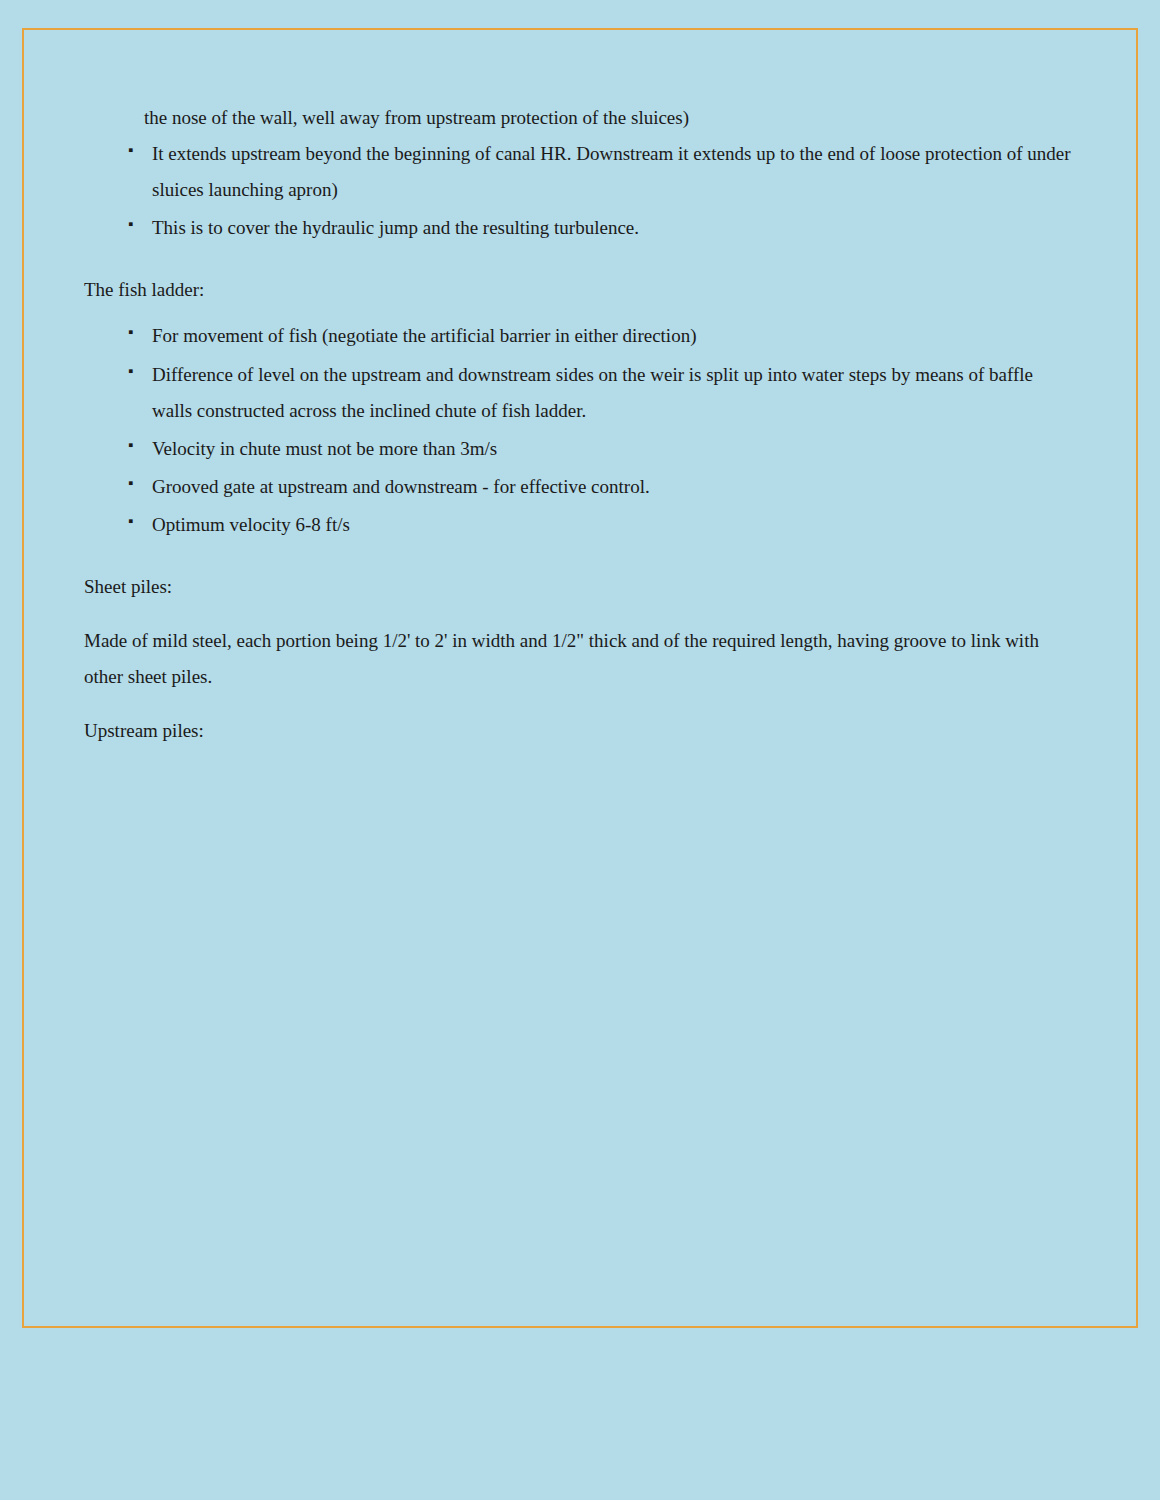the nose of the wall, well away from upstream protection of the sluices)
It extends upstream beyond the beginning of canal HR. Downstream it extends up to the end of loose protection of under sluices launching apron)
This is to cover the hydraulic jump and the resulting turbulence.
The fish ladder:
For movement of fish (negotiate the artificial barrier in either direction)
Difference of level on the upstream and downstream sides on the weir is split up into water steps by means of baffle walls constructed across the inclined chute of fish ladder.
Velocity in chute must not be more than 3m/s
Grooved gate at upstream and downstream - for effective control.
Optimum velocity 6-8 ft/s
Sheet piles:
Made of mild steel, each portion being 1/2' to 2' in width and 1/2" thick and of the required length, having groove to link with other sheet piles.
Upstream piles: